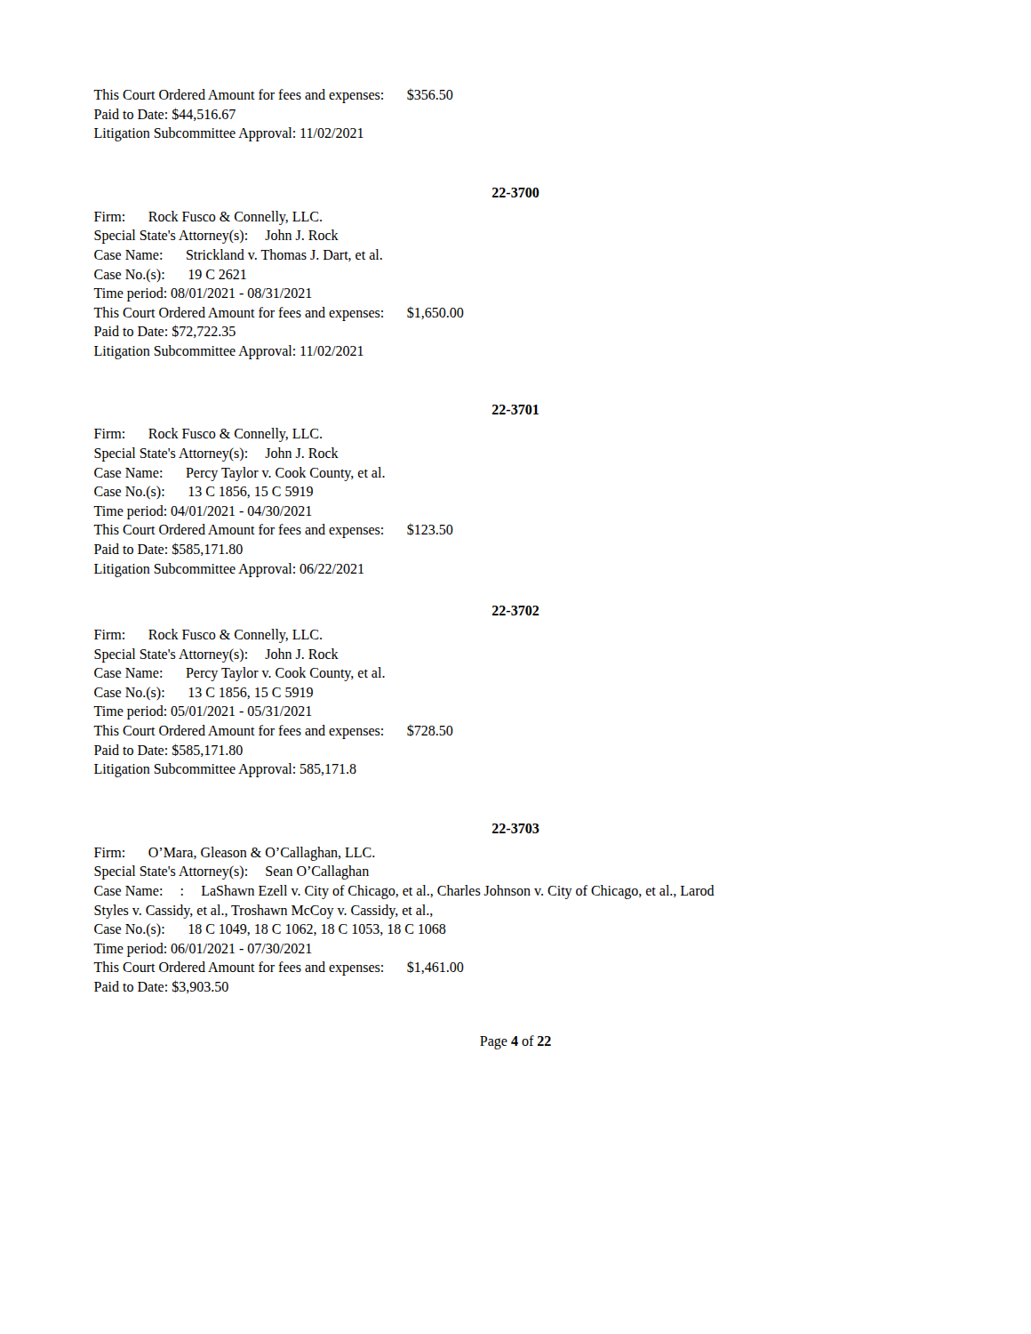This Court Ordered Amount for fees and expenses: $356.50
Paid to Date: $44,516.67
Litigation Subcommittee Approval: 11/02/2021
22-3700
Firm: Rock Fusco & Connelly, LLC.
Special State's Attorney(s): John J. Rock
Case Name: Strickland v. Thomas J. Dart, et al.
Case No.(s): 19 C 2621
Time period: 08/01/2021 - 08/31/2021
This Court Ordered Amount for fees and expenses: $1,650.00
Paid to Date: $72,722.35
Litigation Subcommittee Approval: 11/02/2021
22-3701
Firm: Rock Fusco & Connelly, LLC.
Special State's Attorney(s): John J. Rock
Case Name: Percy Taylor v. Cook County, et al.
Case No.(s): 13 C 1856, 15 C 5919
Time period: 04/01/2021 - 04/30/2021
This Court Ordered Amount for fees and expenses: $123.50
Paid to Date: $585,171.80
Litigation Subcommittee Approval: 06/22/2021
22-3702
Firm: Rock Fusco & Connelly, LLC.
Special State's Attorney(s): John J. Rock
Case Name: Percy Taylor v. Cook County, et al.
Case No.(s): 13 C 1856, 15 C 5919
Time period: 05/01/2021 - 05/31/2021
This Court Ordered Amount for fees and expenses: $728.50
Paid to Date: $585,171.80
Litigation Subcommittee Approval: 585,171.8
22-3703
Firm: O’Mara, Gleason & O’Callaghan, LLC.
Special State's Attorney(s): Sean O’Callaghan
Case Name: : LaShawn Ezell v. City of Chicago, et al., Charles Johnson v. City of Chicago, et al., Larod
Styles v. Cassidy, et al., Troshawn McCoy v. Cassidy, et al.,
Case No.(s): 18 C 1049, 18 C 1062, 18 C 1053, 18 C 1068
Time period: 06/01/2021 - 07/30/2021
This Court Ordered Amount for fees and expenses: $1,461.00
Paid to Date: $3,903.50
Page 4 of 22